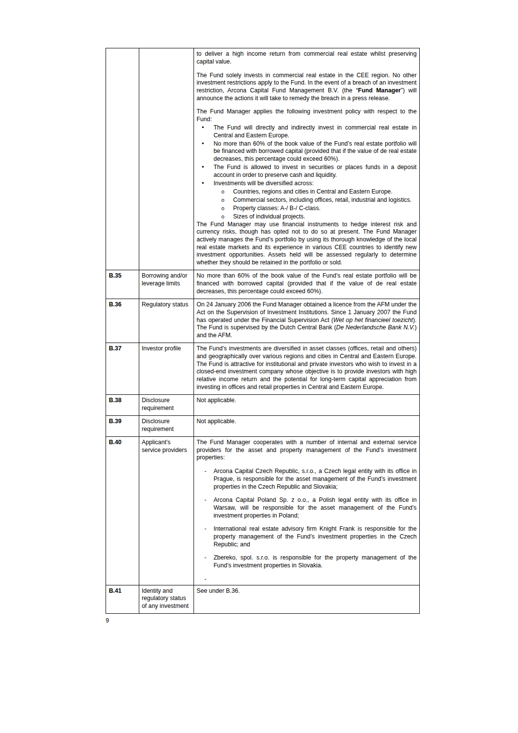| | | to deliver a high income return from commercial real estate whilst preserving capital value. The Fund solely invests in commercial real estate in the CEE region. No other investment restrictions apply to the Fund. In the event of a breach of an investment restriction, Arcona Capital Fund Management B.V. (the “ Fund Manager ”) will announce the actions it will take to remedy the breach in a press release. The Fund Manager applies the following investment policy with respect to the Fund: The Fund will directly and indirectly invest in commercial real estate in Central and Eastern Europe. No more than 60% of the book value of the Fund’s real estate portfolio will be financed with borrowed capital (provided that if the value of de real estate decreases, this percentage could exceed 60%). The Fund is allowed to invest in securities or places funds in a deposit account in order to preserve cash and liquidity. Investments will be diversified across: Countries, regions and cities in Central and Eastern Europe. Commercial sectors, including offices, retail, industrial and logistics. Property classes: A-/ B-/ C-class. Sizes of individual projects. The Fund Manager may use financial instruments to hedge interest risk and currency risks, though has opted not to do so at present. The Fund Manager actively manages the Fund’s portfolio by using its thorough knowledge of the local real estate markets and its experience in various CEE countries to identify new investment opportunities. Assets held will be assessed regularly to determine whether they should be retained in the portfolio or sold. |
| B.35 | Borrowing and/or leverage limits | No more than 60% of the book value of the Fund’s real estate portfolio will be financed with borrowed capital (provided that if the value of de real estate decreases, this percentage could exceed 60%). |
| B.36 | Regulatory status | On 24 January 2006 the Fund Manager obtained a licence from the AFM under the Act on the Supervision of Investment Institutions. Since 1 January 2007 the Fund has operated under the Financial Supervision Act ( Wet op het financieel toezicht ). The Fund is supervised by the Dutch Central Bank ( De Nederlandsche Bank N.V. ) and the AFM. |
| B.37 | Investor profile | The Fund’s investments are diversified in asset classes (offices, retail and others) and geographically over various regions and cities in Central and Eastern Europe. The Fund is attractive for institutional and private investors who wish to invest in a closed-end investment company whose objective is to provide investors with high relative income return and the potential for long-term capital appreciation from investing in offices and retail properties in Central and Eastern Europe. |
| B.38 | Disclosure requirement | Not applicable. |
| B.39 | Disclosure requirement | Not applicable. |
| B.40 | Applicant’s service providers | The Fund Manager cooperates with a number of internal and external service providers for the asset and property management of the Fund’s investment properties: Arcona Capital Czech Republic, s.r.o., a Czech legal entity with its office in Prague, is responsible for the asset management of the Fund’s investment properties in the Czech Republic and Slovakia; Arcona Capital Poland Sp. z o.o., a Polish legal entity with its office in Warsaw, will be responsible for the asset management of the Fund’s investment properties in Poland; International real estate advisory firm Knight Frank is responsible for the property management of the Fund’s investment properties in the Czech Republic; and Zbereko, spol. s.r.o. is responsible for the property management of the Fund’s investment properties in Slovakia. |
| B.41 | Identity and regulatory status of any investment | See under B.36. |
9